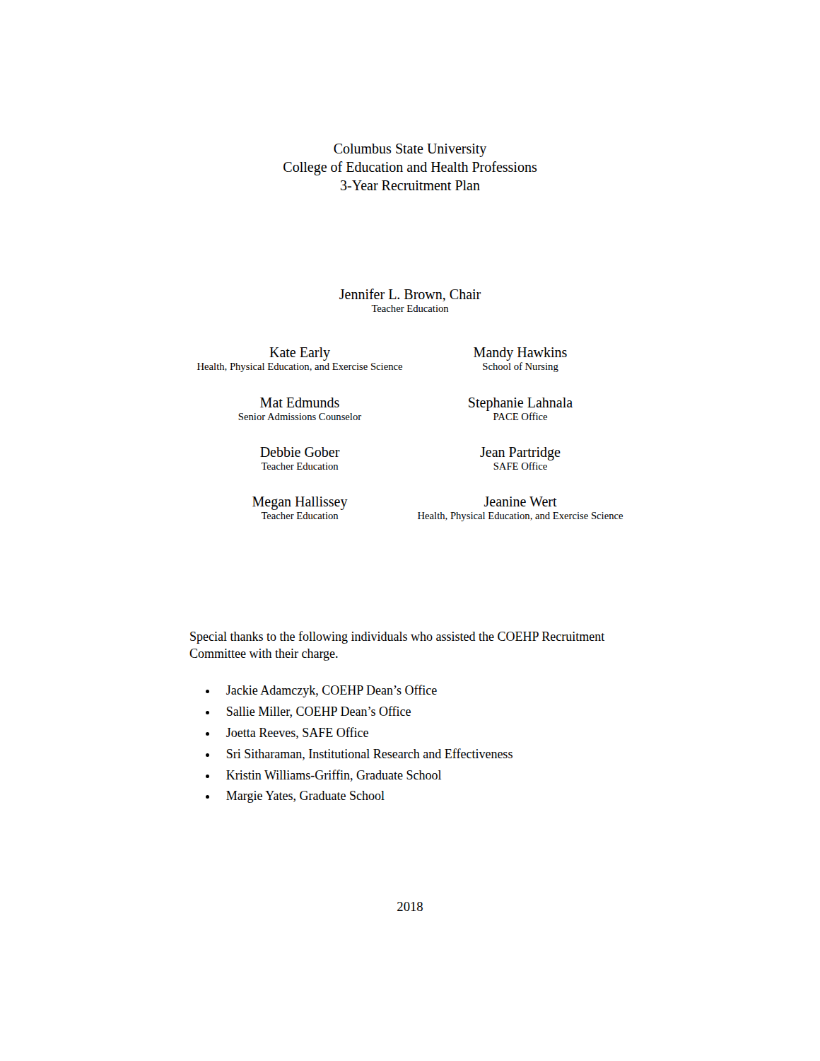Columbus State University
College of Education and Health Professions
3-Year Recruitment Plan
Jennifer L. Brown, Chair
Teacher Education
| Kate Early Health, Physical Education, and Exercise Science | Mandy Hawkins School of Nursing |
| Mat Edmunds Senior Admissions Counselor | Stephanie Lahnala PACE Office |
| Debbie Gober Teacher Education | Jean Partridge SAFE Office |
| Megan Hallissey Teacher Education | Jeanine Wert Health, Physical Education, and Exercise Science |
Special thanks to the following individuals who assisted the COEHP Recruitment Committee with their charge.
Jackie Adamczyk, COEHP Dean’s Office
Sallie Miller, COEHP Dean’s Office
Joetta Reeves, SAFE Office
Sri Sitharaman, Institutional Research and Effectiveness
Kristin Williams-Griffin, Graduate School
Margie Yates, Graduate School
2018